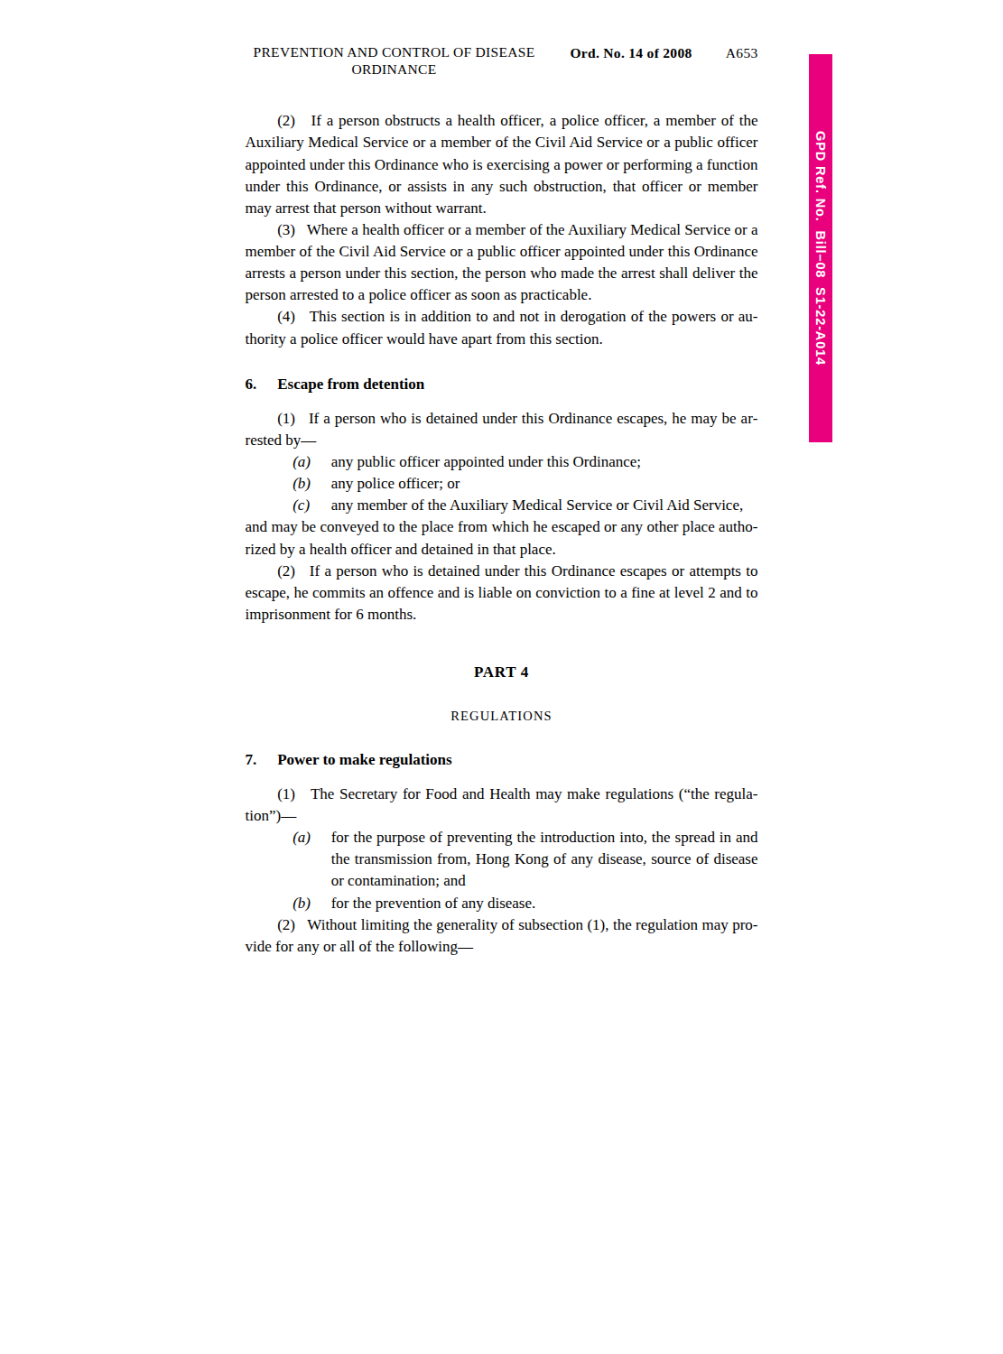GPD Ref. No. Bill–08 S1-22-A014
Prevention and Control of Disease
Ordinance
Ord. No. 14 of 2008
A653
(2) If a person obstructs a health officer, a police officer, a member of the Auxiliary Medical Service or a member of the Civil Aid Service or a public officer appointed under this Ordinance who is exercising a power or performing a function under this Ordinance, or assists in any such obstruction, that officer or member may arrest that person without warrant.
(3) Where a health officer or a member of the Auxiliary Medical Service or a member of the Civil Aid Service or a public officer appointed under this Ordinance arrests a person under this section, the person who made the arrest shall deliver the person arrested to a police officer as soon as practicable.
(4) This section is in addition to and not in derogation of the powers or authority a police officer would have apart from this section.
6. Escape from detention
(1) If a person who is detained under this Ordinance escapes, he may be arrested by—
(a) any public officer appointed under this Ordinance;
(b) any police officer; or
(c) any member of the Auxiliary Medical Service or Civil Aid Service,
and may be conveyed to the place from which he escaped or any other place authorized by a health officer and detained in that place.
(2) If a person who is detained under this Ordinance escapes or attempts to escape, he commits an offence and is liable on conviction to a fine at level 2 and to imprisonment for 6 months.
PART 4
Regulations
7. Power to make regulations
(1) The Secretary for Food and Health may make regulations (“the regulation”)—
(a) for the purpose of preventing the introduction into, the spread in and the transmission from, Hong Kong of any disease, source of disease or contamination; and
(b) for the prevention of any disease.
(2) Without limiting the generality of subsection (1), the regulation may provide for any or all of the following—